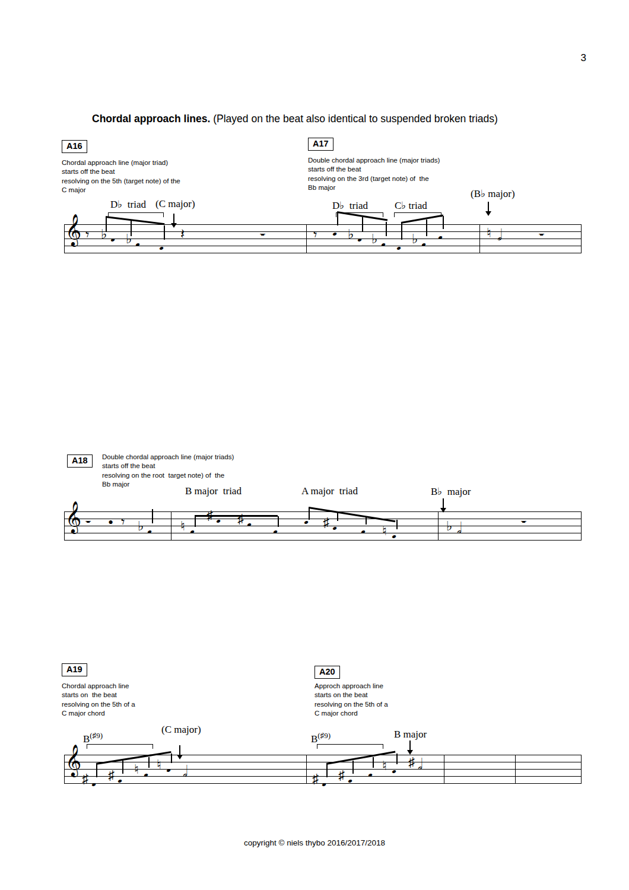3
Chordal approach lines. (Played on the beat also identical to suspended broken triads)
SYSTEM 1 : A16 / A17
A16
A17
Chordal approach line (major triad)
starts off the beat
resolving on the 5th (target note) of the
C major
Double chordal approach line (major triads)
starts off the beat
resolving on the 3rd (target note) of the
Bb major
D♭ triad
(C major)
D♭ triad
C♭ triad
(B♭ major)
𝄞
𝄾
notes: Db Bb Gb (then target G)
♭
𝅘
♭
𝅘
𝅘
𝄽
𝄻
𝄾
𝅘
♭
𝅘
♭
𝅘
𝅘
♭
𝅘
𝅘
♮
𝅗𝅥
𝄻
SYSTEM 2 : A18
A18
Double chordal approach line (major triads)
starts off the beat
resolving on the root target note) of the
Bb major
B major triad
A major triad
B♭ major
𝄞
𝄻
•
𝄾
♭
𝅘
♮
𝅘
♯
𝅘
♯
𝅘
𝅘
𝅘
♯
𝅘
𝅘
♮
𝅘
♭
𝅗𝅥
𝄻
SYSTEM 3 : A19 / A20
A19
A20
Chordal approach line
starts on the beat
resolving on the 5th of a
C major chord
Approch approach line
starts on the beat
resolving on the 5th of a
C major chord
B(♯9)
(C major)
B(♯9)
B major
𝄞
A19 : B D# F# (G half)
♯
𝅘
♯
𝅘
♮
𝅘
♮
𝅘
𝅗𝅥
A20 : B D# F# A# (B half)
♯
𝅘
♯
𝅘
𝅘
♮
𝅘
♯
𝅗𝅥
copyright © niels thybo 2016/2017/2018